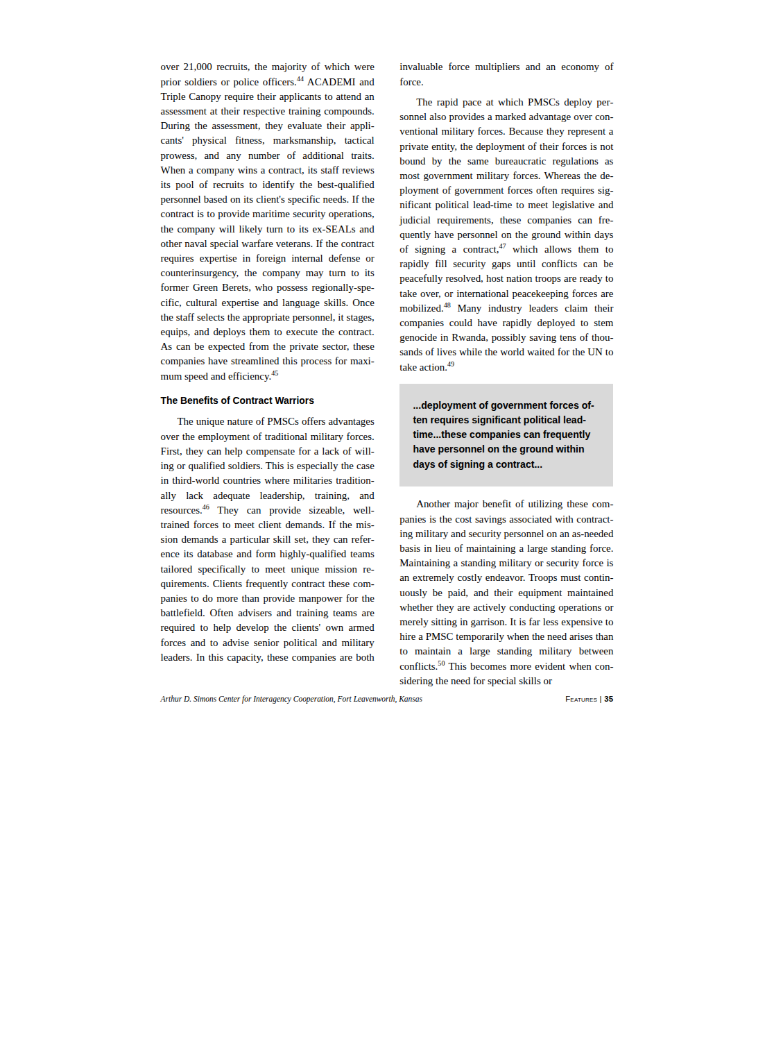over 21,000 recruits, the majority of which were prior soldiers or police officers.44 ACADEMI and Triple Canopy require their applicants to attend an assessment at their respective training compounds. During the assessment, they evaluate their applicants' physical fitness, marksmanship, tactical prowess, and any number of additional traits. When a company wins a contract, its staff reviews its pool of recruits to identify the best-qualified personnel based on its client's specific needs. If the contract is to provide maritime security operations, the company will likely turn to its ex-SEALs and other naval special warfare veterans. If the contract requires expertise in foreign internal defense or counterinsurgency, the company may turn to its former Green Berets, who possess regionally-specific, cultural expertise and language skills. Once the staff selects the appropriate personnel, it stages, equips, and deploys them to execute the contract. As can be expected from the private sector, these companies have streamlined this process for maximum speed and efficiency.45
The Benefits of Contract Warriors
The unique nature of PMSCs offers advantages over the employment of traditional military forces. First, they can help compensate for a lack of willing or qualified soldiers. This is especially the case in third-world countries where militaries traditionally lack adequate leadership, training, and resources.46 They can provide sizeable, well-trained forces to meet client demands. If the mission demands a particular skill set, they can reference its database and form highly-qualified teams tailored specifically to meet unique mission requirements. Clients frequently contract these companies to do more than provide manpower for the battlefield. Often advisers and training teams are required to help develop the clients' own armed forces and to advise senior political and military leaders. In this capacity, these companies are both invaluable force multipliers and an economy of force.
The rapid pace at which PMSCs deploy personnel also provides a marked advantage over conventional military forces. Because they represent a private entity, the deployment of their forces is not bound by the same bureaucratic regulations as most government military forces. Whereas the deployment of government forces often requires significant political lead-time to meet legislative and judicial requirements, these companies can frequently have personnel on the ground within days of signing a contract,47 which allows them to rapidly fill security gaps until conflicts can be peacefully resolved, host nation troops are ready to take over, or international peacekeeping forces are mobilized.48 Many industry leaders claim their companies could have rapidly deployed to stem genocide in Rwanda, possibly saving tens of thousands of lives while the world waited for the UN to take action.49
...deployment of government forces often requires significant political lead-time...these companies can frequently have personnel on the ground within days of signing a contract...
Another major benefit of utilizing these companies is the cost savings associated with contracting military and security personnel on an as-needed basis in lieu of maintaining a large standing force. Maintaining a standing military or security force is an extremely costly endeavor. Troops must continuously be paid, and their equipment maintained whether they are actively conducting operations or merely sitting in garrison. It is far less expensive to hire a PMSC temporarily when the need arises than to maintain a large standing military between conflicts.50 This becomes more evident when considering the need for special skills or
Arthur D. Simons Center for Interagency Cooperation, Fort Leavenworth, Kansas
Features | 35